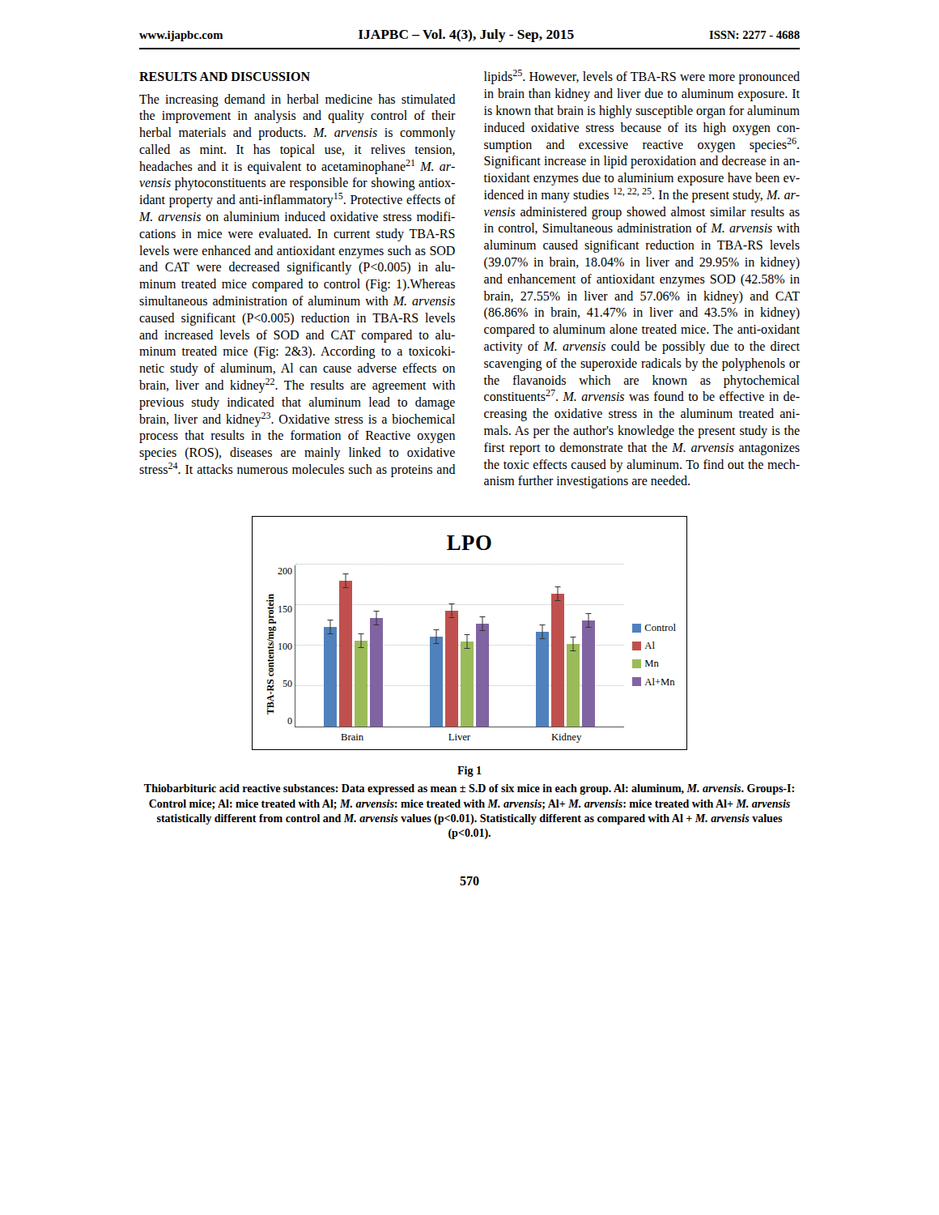www.ijapbc.com IJAPBC – Vol. 4(3), July - Sep, 2015 ISSN: 2277 - 4688
Results and Discussion
The increasing demand in herbal medicine has stimulated the improvement in analysis and quality control of their herbal materials and products. M. arvensis is commonly called as mint. It has topical use, it relives tension, headaches and it is equivalent to acetaminophane21 M. arvensis phytoconstituents are responsible for showing antioxidant property and anti-inflammatory15. Protective effects of M. arvensis on aluminium induced oxidative stress modifications in mice were evaluated. In current study TBA-RS levels were enhanced and antioxidant enzymes such as SOD and CAT were decreased significantly (P<0.005) in aluminum treated mice compared to control (Fig: 1).Whereas simultaneous administration of aluminum with M. arvensis caused significant (P<0.005) reduction in TBA-RS levels and increased levels of SOD and CAT compared to aluminum treated mice (Fig: 2&3). According to a toxicokinetic study of aluminum, Al can cause adverse effects on brain, liver and kidney22. The results are agreement with previous study indicated that aluminum lead to damage brain, liver and kidney23. Oxidative stress is a biochemical process that results in the formation of Reactive oxygen species (ROS), diseases are mainly linked to oxidative stress24. It attacks numerous molecules such as proteins and lipids25. However, levels of TBA-RS were more pronounced in brain than kidney and liver due to aluminum exposure. It is known that brain is highly susceptible organ for aluminum induced oxidative stress because of its high oxygen consumption and excessive reactive oxygen species26. Significant increase in lipid peroxidation and decrease in antioxidant enzymes due to aluminium exposure have been evidenced in many studies 12, 22, 25. In the present study, M. arvensis administered group showed almost similar results as in control, Simultaneous administration of M. arvensis with aluminum caused significant reduction in TBA-RS levels (39.07% in brain, 18.04% in liver and 29.95% in kidney) and enhancement of antioxidant enzymes SOD (42.58% in brain, 27.55% in liver and 57.06% in kidney) and CAT (86.86% in brain, 41.47% in liver and 43.5% in kidney) compared to aluminum alone treated mice. The anti-oxidant activity of M. arvensis could be possibly due to the direct scavenging of the superoxide radicals by the polyphenols or the flavanoids which are known as phytochemical constituents27. M. arvensis was found to be effective in decreasing the oxidative stress in the aluminum treated animals. As per the author's knowledge the present study is the first report to demonstrate that the M. arvensis antagonizes the toxic effects caused by aluminum. To find out the mechanism further investigations are needed.
LPO
TBA-RS contents/mg protein
200 150 100 50 0
Brain Liver Kidney
Control
Al
Mn
Al+Mn
Fig 1
Thiobarbituric acid reactive substances: Data expressed as mean ± S.D of six mice in each group. Al: aluminum, M. arvensis. Groups-I: Control mice; Al: mice treated with Al; M. arvensis: mice treated with M. arvensis; Al+ M. arvensis: mice treated with Al+ M. arvensis statistically different from control and M. arvensis values (p<0.01). Statistically different as compared with Al + M. arvensis values (p<0.01).
570